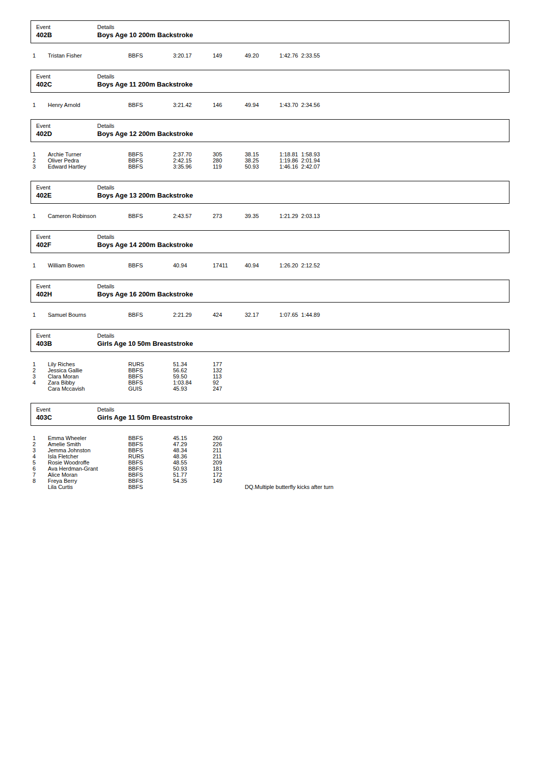Event Details
402B Boys Age 10 200m Backstroke
| 1 | Tristan Fisher | BBFS | 3:20.17 | 149 | 49.20 | 1:42.76 2:33.55 |
Event Details
402C Boys Age 11 200m Backstroke
| 1 | Henry Arnold | BBFS | 3:21.42 | 146 | 49.94 | 1:43.70 2:34.56 |
Event Details
402D Boys Age 12 200m Backstroke
| 1 | Archie Turner | BBFS | 2:37.70 | 305 | 38.15 | 1:18.81 1:58.93 |
| 2 | Oliver Pedra | BBFS | 2:42.15 | 280 | 38.25 | 1:19.86 2:01.94 |
| 3 | Edward Hartley | BBFS | 3:35.96 | 119 | 50.93 | 1:46.16 2:42.07 |
Event Details
402E Boys Age 13 200m Backstroke
| 1 | Cameron Robinson | BBFS | 2:43.57 | 273 | 39.35 | 1:21.29 2:03.13 |
Event Details
402F Boys Age 14 200m Backstroke
| 1 | William Bowen | BBFS | 40.94 | 17411 | 40.94 | 1:26.20 2:12.52 |
Event Details
402H Boys Age 16 200m Backstroke
| 1 | Samuel Bourns | BBFS | 2:21.29 | 424 | 32.17 | 1:07.65 1:44.89 |
Event Details
403B Girls Age 10 50m Breaststroke
| 1 | Lily Riches | RURS | 51.34 | 177 |
| 2 | Jessica Gallie | BBFS | 56.62 | 132 |
| 3 | Clara Moran | BBFS | 59.50 | 113 |
| 4 | Zara Bibby | BBFS | 1:03.84 | 92 |
| | Cara Mccavish | GUIS | 45.93 | 247 |
Event Details
403C Girls Age 11 50m Breaststroke
| 1 | Emma Wheeler | BBFS | 45.15 | 260 | |
| 2 | Amelie Smith | BBFS | 47.29 | 226 | |
| 3 | Jemma Johnston | BBFS | 48.34 | 211 | |
| 4 | Isla Fletcher | RURS | 48.36 | 211 | |
| 5 | Rosie Woodroffe | BBFS | 48.55 | 209 | |
| 6 | Ava Herdman-Grant | BBFS | 50.93 | 181 | |
| 7 | Alice Moran | BBFS | 51.77 | 172 | |
| 8 | Freya Berry | BBFS | 54.35 | 149 | |
| | Lila Curtis | BBFS | | | DQ.Multiple butterfly kicks after turn |